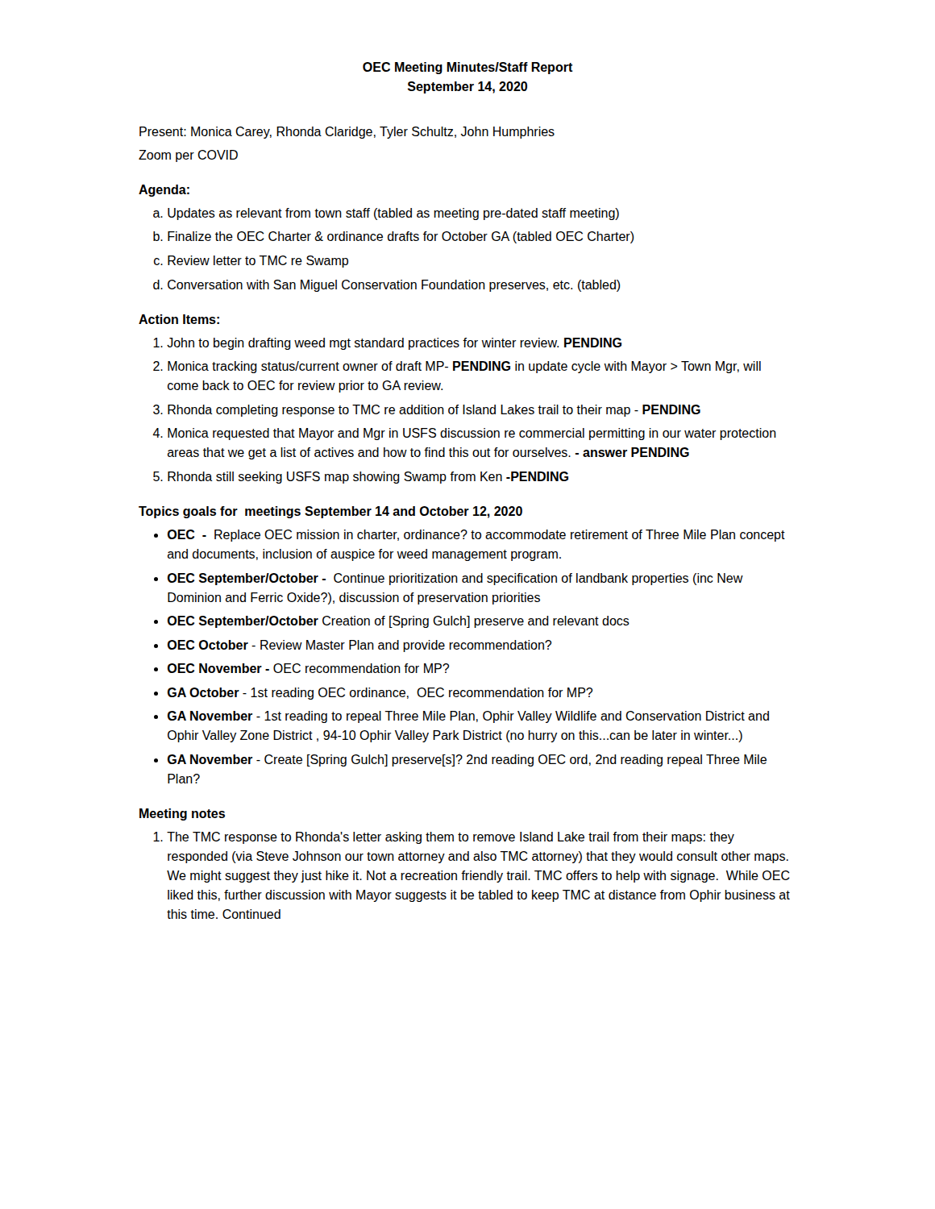OEC Meeting Minutes/Staff Report
September 14, 2020
Present: Monica Carey, Rhonda Claridge, Tyler Schultz, John Humphries
Zoom per COVID
Agenda:
Updates as relevant from town staff (tabled as meeting pre-dated staff meeting)
Finalize the OEC Charter & ordinance drafts for October GA (tabled OEC Charter)
Review letter to TMC re Swamp
Conversation with San Miguel Conservation Foundation preserves, etc. (tabled)
Action Items:
John to begin drafting weed mgt standard practices for winter review. PENDING
Monica tracking status/current owner of draft MP- PENDING in update cycle with Mayor > Town Mgr, will come back to OEC for review prior to GA review.
Rhonda completing response to TMC re addition of Island Lakes trail to their map - PENDING
Monica requested that Mayor and Mgr in USFS discussion re commercial permitting in our water protection areas that we get a list of actives and how to find this out for ourselves. - answer PENDING
Rhonda still seeking USFS map showing Swamp from Ken -PENDING
Topics goals for meetings September 14 and October 12, 2020
OEC - Replace OEC mission in charter, ordinance? to accommodate retirement of Three Mile Plan concept and documents, inclusion of auspice for weed management program.
OEC September/October - Continue prioritization and specification of landbank properties (inc New Dominion and Ferric Oxide?), discussion of preservation priorities
OEC September/October Creation of [Spring Gulch] preserve and relevant docs
OEC October - Review Master Plan and provide recommendation?
OEC November - OEC recommendation for MP?
GA October - 1st reading OEC ordinance, OEC recommendation for MP?
GA November - 1st reading to repeal Three Mile Plan, Ophir Valley Wildlife and Conservation District and Ophir Valley Zone District , 94-10 Ophir Valley Park District (no hurry on this...can be later in winter...)
GA November - Create [Spring Gulch] preserve[s]? 2nd reading OEC ord, 2nd reading repeal Three Mile Plan?
Meeting notes
The TMC response to Rhonda's letter asking them to remove Island Lake trail from their maps: they responded (via Steve Johnson our town attorney and also TMC attorney) that they would consult other maps. We might suggest they just hike it. Not a recreation friendly trail. TMC offers to help with signage. While OEC liked this, further discussion with Mayor suggests it be tabled to keep TMC at distance from Ophir business at this time. Continued